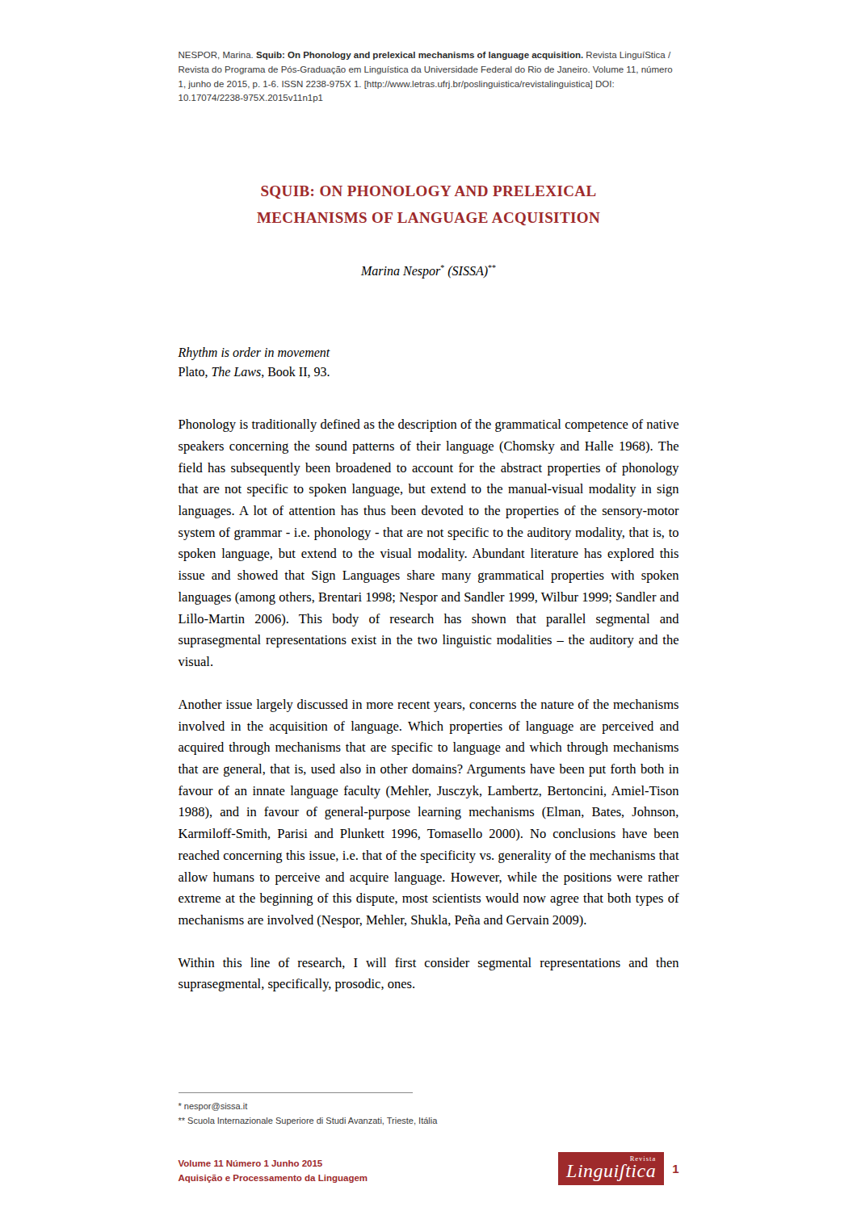NESPOR, Marina. Squib: On Phonology and prelexical mechanisms of language acquisition. Revista LinguíStica / Revista do Programa de Pós-Graduação em Linguística da Universidade Federal do Rio de Janeiro. Volume 11, número 1, junho de 2015, p. 1-6. ISSN 2238-975X 1. [http://www.letras.ufrj.br/poslinguistica/revistalinguistica] DOI: 10.17074/2238-975X.2015v11n1p1
Squib: On Phonology and Prelexical
Mechanisms of Language Acquisition
Marina Nespor* (SISSA)**
Rhythm is order in movement
Plato, The Laws, Book II, 93.
Phonology is traditionally defined as the description of the grammatical competence of native speakers concerning the sound patterns of their language (Chomsky and Halle 1968). The field has subsequently been broadened to account for the abstract properties of phonology that are not specific to spoken language, but extend to the manual-visual modality in sign languages. A lot of attention has thus been devoted to the properties of the sensory-motor system of grammar - i.e. phonology - that are not specific to the auditory modality, that is, to spoken language, but extend to the visual modality. Abundant literature has explored this issue and showed that Sign Languages share many grammatical properties with spoken languages (among others, Brentari 1998; Nespor and Sandler 1999, Wilbur 1999; Sandler and Lillo-Martin 2006). This body of research has shown that parallel segmental and suprasegmental representations exist in the two linguistic modalities – the auditory and the visual.
Another issue largely discussed in more recent years, concerns the nature of the mechanisms involved in the acquisition of language. Which properties of language are perceived and acquired through mechanisms that are specific to language and which through mechanisms that are general, that is, used also in other domains? Arguments have been put forth both in favour of an innate language faculty (Mehler, Jusczyk, Lambertz, Bertoncini, Amiel-Tison 1988), and in favour of general-purpose learning mechanisms (Elman, Bates, Johnson, Karmiloff-Smith, Parisi and Plunkett 1996, Tomasello 2000). No conclusions have been reached concerning this issue, i.e. that of the specificity vs. generality of the mechanisms that allow humans to perceive and acquire language. However, while the positions were rather extreme at the beginning of this dispute, most scientists would now agree that both types of mechanisms are involved (Nespor, Mehler, Shukla, Peña and Gervain 2009).
Within this line of research, I will first consider segmental representations and then suprasegmental, specifically, prosodic, ones.
* nespor@sissa.it
** Scuola Internazionale Superiore di Studi Avanzati, Trieste, Itália
Volume 11 Número 1 Junho 2015
Aquisição e Processamento da Linguagem
Revista Linguiʃtica
1